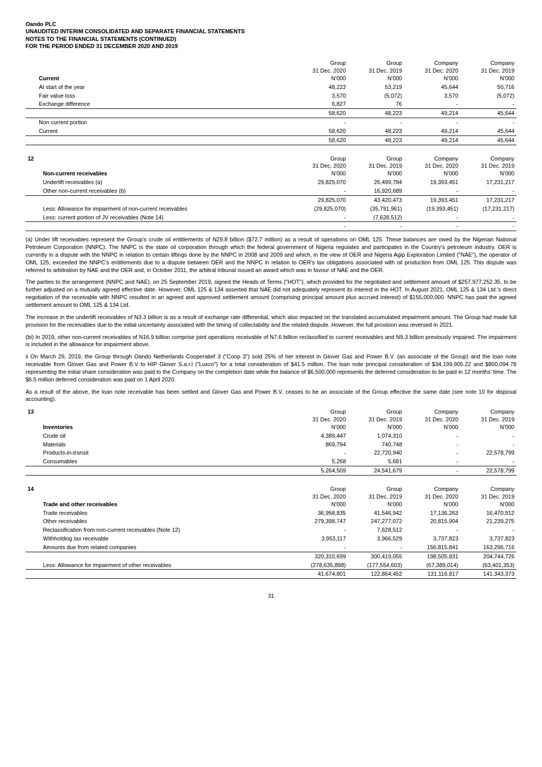Oando PLC
UNAUDITED INTERIM CONSOLIDATED AND SEPARATE FINANCIAL STATEMENTS
NOTES TO THE FINANCIAL STATEMENTS (CONTINUED)
FOR THE PERIOD ENDED 31 DECEMBER 2020 AND 2019
| | Current | Group 31 Dec. 2020 N'000 | Group 31 Dec. 2019 N'000 | Company 31 Dec. 2020 N'000 | Company 31 Dec. 2019 N'000 |
| | At start of the year | 48,223 | 53,219 | 45,644 | 50,716 |
| | Fair value loss | 3,570 | (5,072) | 3,570 | (5,072) |
| | Exchange difference | 6,827 | 76 | - | - |
| | | 58,620 | 48,223 | 49,214 | 45,644 |
| | Non current portion | - | - | - | - |
| | Current | 58,620 | 48,223 | 49,214 | 45,644 |
| | | 58,620 | 48,223 | 49,214 | 45,644 |
| 12 | Non-current receivables | Group 31 Dec. 2020 N'000 | Group 31 Dec. 2019 N'000 | Company 31 Dec. 2020 N'000 | Company 31 Dec. 2019 N'000 |
| | Underlift receivables (a) | 29,825,070 | 26,499,784 | 19,393,451 | 17,231,217 |
| | Other non-current receivables (b) | - | 16,920,689 | - | - |
| | | 29,825,070 | 43,420,473 | 19,393,451 | 17,231,217 |
| | Less: Allowance for impairment of non-current receivables | (29,825,070) | (35,791,961) | (19,393,451) | (17,231,217) |
| | Less: current portion of JV receivables (Note 14) | - | (7,628,512) | - | - |
| | | - | - | - | - |
(a) Under lift receivables represent the Group's crude oil entitlements of N29.8 billion ($72.7 million) as a result of operations on OML 125. These balances are owed by the Nigerian National Petroleum Corporation (NNPC). The NNPC is the state oil corporation through which the federal government of Nigeria regulates and participates in the Country's petroleum industry. OER is currently in a dispute with the NNPC in relation to certain liftings done by the NNPC in 2008 and 2009 and which, in the view of OER and Nigeria Agip Exploration Limited ("NAE"), the operator of OML 125, exceeded the NNPC's entitlements due to a dispute between OER and the NNPC in relation to OER's tax obligations associated with oil production from OML 125. This dispute was referred to arbitration by NAE and the OER and, in October 2011, the arbitral tribunal issued an award which was in favour of NAE and the OER.
The parties to the arrangement (NNPC and NAE), on 25 September 2019, signed the Heads of Terms ("HOT"), which provided for the negotiated and settlement amount of $257,977,252.35, to be further adjusted on a mutually agreed effective date. However, OML 125 & 134 asserted that NAE did not adequately represent its interest in the HOT. In August 2021, OML 125 & 134 Ltd.'s direct negotiation of the receivable with NNPC resulted in an agreed and approved settlement amount (comprising principal amount plus accrued interest) of $155,000,000. NNPC has paid the agreed settlement amount to OML 125 & 134 Ltd.
The increase in the underlift receivables of N3.3 billion is as a result of exchange rate differential, which also impacted on the translated accumulated impairment amount. The Group had made full provision for the receivables due to the initial uncertainty associated with the timing of collectability and the related dispute. However, the full provision was reversed in 2021.
(bi) In 2019, other non-current receivables of N16.9 billion comprise joint operations receivable of N7.6 billion reclassified to current receivables and N9.3 billion previously impaired. The impairment is included in the allowance for impairment above.
ii On March 29, 2019, the Group through Oando Netherlands Cooperatief 3 ("Coop 3") sold 25% of her interest in Glover Gas and Power B.V. (an associate of the Group) and the loan note receivable from Glover Gas and Power B.V to HIP Glover S.a.r.l ("Luxco") for a total consideration of $41.5 million. The loan note principal consideration of $34,199,905.22 and $800,094.78 representing the initial share consideration was paid to the Company on the completion date while the balance of $6,500,000 represents the deferred consideration to be paid in 12 months' time. The $6.5 million deferred consideration was paid on 1 April 2020.
As a result of the above, the loan note receivable has been settled and Glover Gas and Power B.V. ceases to be an associate of the Group effective the same date (see note 10 for disposal accounting).
| 13 | Inventories | Group 31 Dec. 2020 N'000 | Group 31 Dec. 2019 N'000 | Company 31 Dec. 2020 N'000 | Company 31 Dec. 2019 N'000 |
| | Crude oil | 4,389,447 | 1,074,310 | - | - |
| | Materials | 869,794 | 740,748 | - | - |
| | Products-in-transit | - | 22,720,940 | - | 22,578,799 |
| | Consumables | 5,268 | 5,681 | - | - |
| | | 5,264,509 | 24,541,679 | - | 22,578,799 |
| 14 | Trade and other receivables | Group 31 Dec. 2020 N'000 | Group 31 Dec. 2019 N'000 | Company 31 Dec. 2020 N'000 | Company 31 Dec. 2019 N'000 |
| | Trade receivables | 36,958,835 | 41,546,942 | 17,136,263 | 16,470,912 |
| | Other receivables | 279,398,747 | 247,277,072 | 20,815,904 | 21,239,275 |
| | Reclassification from non-current receivables (Note 12) | - | 7,628,512 | - | - |
| | Withholding tax receivable | 3,953,117 | 3,966,529 | 3,737,823 | 3,737,823 |
| | Amounts due from related companies | - | - | 156,815,841 | 163,296,716 |
| | | 320,310,699 | 300,419,055 | 198,505,831 | 204,744,726 |
| | Less: Allowance for impairment of other receivables | (278,635,898) | (177,554,603) | (67,389,014) | (63,401,353) |
| | | 41,674,801 | 122,864,452 | 131,116,817 | 141,343,373 |
31